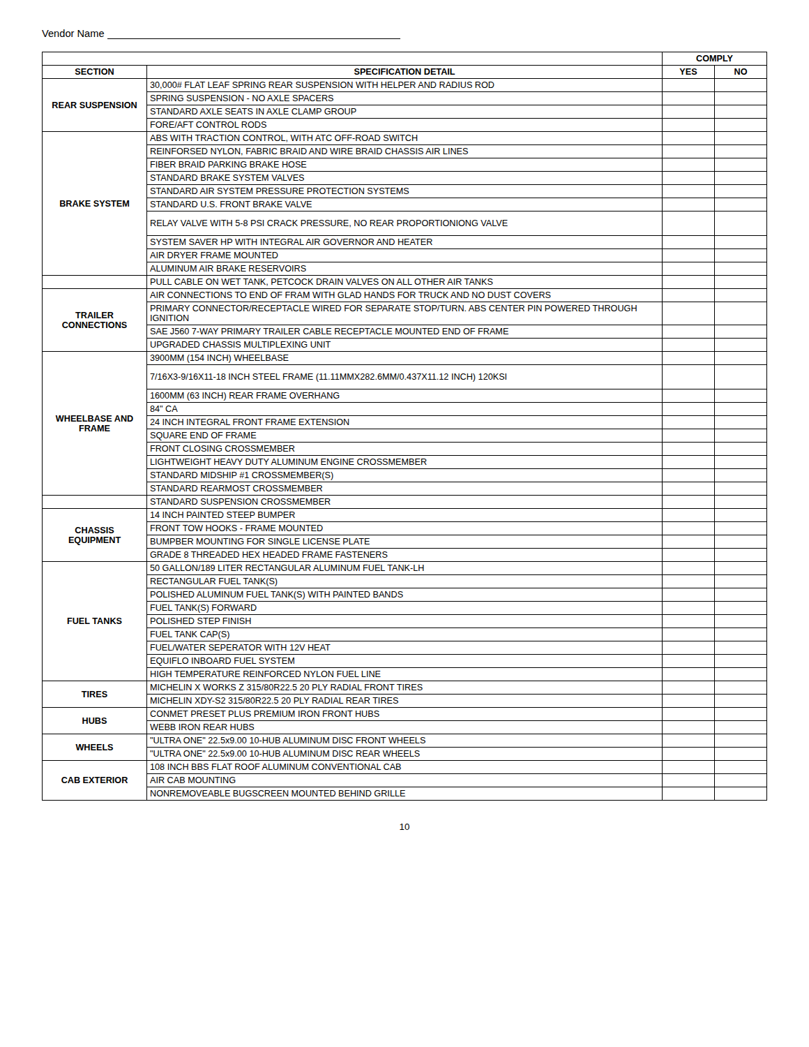Vendor Name
| | | COMPLY |
| --- | --- | --- |
| SECTION | SPECIFICATION DETAIL | YES | NO |
| REAR SUSPENSION | 30,000# FLAT LEAF SPRING REAR SUSPENSION WITH HELPER AND RADIUS ROD | | |
| SPRING SUSPENSION - NO AXLE SPACERS | | |
| STANDARD AXLE SEATS IN AXLE CLAMP GROUP | | |
| FORE/AFT CONTROL RODS | | |
| BRAKE SYSTEM | ABS WITH TRACTION CONTROL, WITH ATC OFF-ROAD SWITCH | | |
| REINFORSED NYLON, FABRIC BRAID AND WIRE BRAID CHASSIS AIR LINES | | |
| FIBER BRAID PARKING BRAKE HOSE | | |
| STANDARD BRAKE SYSTEM VALVES | | |
| STANDARD AIR SYSTEM PRESSURE PROTECTION SYSTEMS | | |
| STANDARD U.S. FRONT BRAKE VALVE | | |
| RELAY VALVE WITH 5-8 PSI CRACK PRESSURE, NO REAR PROPORTIONIONG VALVE | | |
| SYSTEM SAVER HP WITH INTEGRAL AIR GOVERNOR AND HEATER | | |
| AIR DRYER FRAME MOUNTED | | |
| ALUMINUM AIR BRAKE RESERVOIRS | | |
| | PULL CABLE ON WET TANK, PETCOCK DRAIN VALVES ON ALL OTHER AIR TANKS | | |
| TRAILER CONNECTIONS | AIR CONNECTIONS TO END OF FRAM WITH GLAD HANDS FOR TRUCK AND NO DUST COVERS | | |
| PRIMARY CONNECTOR/RECEPTACLE WIRED FOR SEPARATE STOP/TURN. ABS CENTER PIN POWERED THROUGH IGNITION | | |
| SAE J560 7-WAY PRIMARY TRAILER CABLE RECEPTACLE MOUNTED END OF FRAME | | |
| UPGRADED CHASSIS MULTIPLEXING UNIT | | |
| WHEELBASE AND FRAME | 3900MM (154 INCH) WHEELBASE | | |
| 7/16X3-9/16X11-18 INCH STEEL FRAME (11.11MMX282.6MM/0.437X11.12 INCH) 120KSI | | |
| 1600MM (63 INCH) REAR FRAME OVERHANG | | |
| 84" CA | | |
| 24 INCH INTEGRAL FRONT FRAME EXTENSION | | |
| SQUARE END OF FRAME | | |
| FRONT CLOSING CROSSMEMBER | | |
| LIGHTWEIGHT HEAVY DUTY ALUMINUM ENGINE CROSSMEMBER | | |
| STANDARD MIDSHIP #1 CROSSMEMBER(S) | | |
| STANDARD REARMOST CROSSMEMBER | | |
| | STANDARD SUSPENSION CROSSMEMBER | | |
| CHASSIS EQUIPMENT | 14 INCH PAINTED STEEP BUMPER | | |
| FRONT TOW HOOKS - FRAME MOUNTED | | |
| BUMPBER MOUNTING FOR SINGLE LICENSE PLATE | | |
| GRADE 8 THREADED HEX HEADED FRAME FASTENERS | | |
| FUEL TANKS | 50 GALLON/189 LITER RECTANGULAR ALUMINUM FUEL TANK-LH | | |
| RECTANGULAR FUEL TANK(S) | | |
| POLISHED ALUMINUM FUEL TANK(S) WITH PAINTED BANDS | | |
| FUEL TANK(S) FORWARD | | |
| POLISHED STEP FINISH | | |
| FUEL TANK CAP(S) | | |
| FUEL/WATER SEPERATOR WITH 12V HEAT | | |
| EQUIFLO INBOARD FUEL SYSTEM | | |
| HIGH TEMPERATURE REINFORCED NYLON FUEL LINE | | |
| TIRES | MICHELIN X WORKS Z 315/80R22.5 20 PLY RADIAL FRONT TIRES | | |
| MICHELIN XDY-S2 315/80R22.5 20 PLY RADIAL REAR TIRES | | |
| HUBS | CONMET PRESET PLUS PREMIUM IRON FRONT HUBS | | |
| WEBB IRON REAR HUBS | | |
| WHEELS | "ULTRA ONE" 22.5x9.00 10-HUB ALUMINUM DISC FRONT WHEELS | | |
| "ULTRA ONE" 22.5x9.00 10-HUB ALUMINUM DISC REAR WHEELS | | |
| CAB EXTERIOR | 108 INCH BBS FLAT ROOF ALUMINUM CONVENTIONAL CAB | | |
| AIR CAB MOUNTING | | |
| NONREMOVEABLE BUGSCREEN MOUNTED BEHIND GRILLE | | |
10